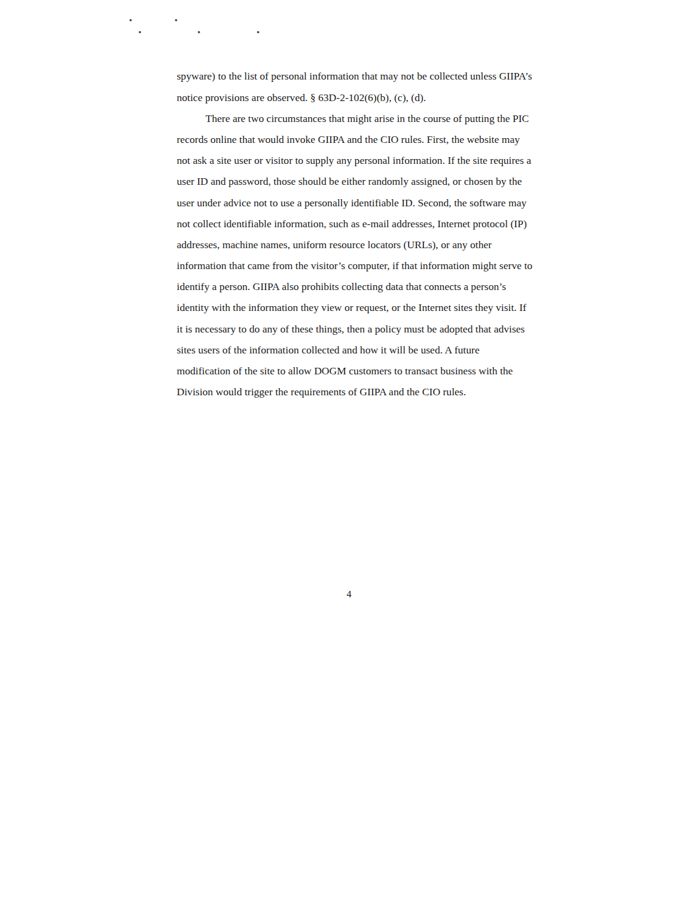• • • • •
spyware) to the list of personal information that may not be collected unless GIIPA’s notice provisions are observed. § 63D-2-102(6)(b), (c), (d).
There are two circumstances that might arise in the course of putting the PIC records online that would invoke GIIPA and the CIO rules. First, the website may not ask a site user or visitor to supply any personal information. If the site requires a user ID and password, those should be either randomly assigned, or chosen by the user under advice not to use a personally identifiable ID. Second, the software may not collect identifiable information, such as e-mail addresses, Internet protocol (IP) addresses, machine names, uniform resource locators (URLs), or any other information that came from the visitor’s computer, if that information might serve to identify a person. GIIPA also prohibits collecting data that connects a person’s identity with the information they view or request, or the Internet sites they visit. If it is necessary to do any of these things, then a policy must be adopted that advises sites users of the information collected and how it will be used. A future modification of the site to allow DOGM customers to transact business with the Division would trigger the requirements of GIIPA and the CIO rules.
4